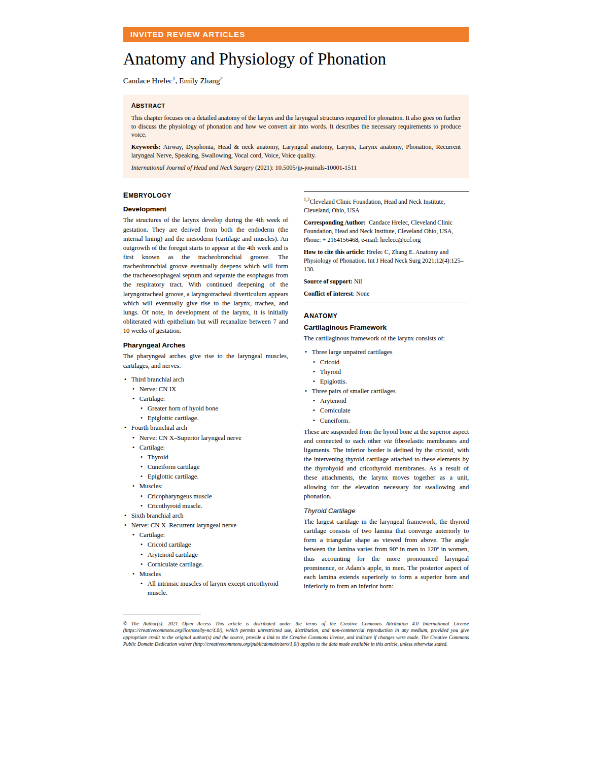INVITED REVIEW ARTICLES
Anatomy and Physiology of Phonation
Candace Hrelec1, Emily Zhang2
ABSTRACT
This chapter focuses on a detailed anatomy of the larynx and the laryngeal structures required for phonation. It also goes on further to discuss the physiology of phonation and how we convert air into words. It describes the necessary requirements to produce voice.
Keywords: Airway, Dysphonia, Head & neck anatomy, Laryngeal anatomy, Larynx, Larynx anatomy, Phonation, Recurrent laryngeal Nerve, Speaking, Swallowing, Vocal cord, Voice, Voice quality.
International Journal of Head and Neck Surgery (2021): 10.5005/jp-journals-10001-1511
EMBRYOLOGY
Development
The structures of the larynx develop during the 4th week of gestation. They are derived from both the endoderm (the internal lining) and the mesoderm (cartilage and muscles). An outgrowth of the foregut starts to appear at the 4th week and is first known as the tracheobronchial groove. The tracheobronchial groove eventually deepens which will form the tracheoesophageal septum and separate the esophagus from the respiratory tract. With continued deepening of the laryngotracheal groove, a laryngotracheal diverticulum appears which will eventually give rise to the larynx, trachea, and lungs. Of note, in development of the larynx, it is initially obliterated with epithelium but will recanalize between 7 and 10 weeks of gestation.
Pharyngeal Arches
The pharyngeal arches give rise to the laryngeal muscles, cartilages, and nerves.
Third branchial arch
Nerve: CN IX
Cartilage:
Greater horn of hyoid bone
Epiglottic cartilage.
Fourth branchial arch
Nerve: CN X–Superior laryngeal nerve
Cartilage:
Thyroid
Cuneiform cartilage
Epiglottic cartilage.
Muscles:
Cricopharyngeus muscle
Cricothyroid muscle.
Sixth branchial arch
Nerve: CN X–Recurrent laryngeal nerve
Cartilage:
Cricoid cartilage
Arytenoid cartilage
Corniculate cartilage.
Muscles
All intrinsic muscles of larynx except cricothyroid muscle.
1,2Cleveland Clinic Foundation, Head and Neck Institute, Cleveland, Ohio, USA
Corresponding Author: Candace Hrelec, Cleveland Clinic Foundation, Head and Neck Institute, Cleveland Ohio, USA, Phone: + 2164156468, e-mail: hrelecc@ccf.org
How to cite this article: Hrelec C, Zhang E. Anatomy and Physiology of Phonation. Int J Head Neck Surg 2021;12(4):125–130.
Source of support: Nil
Conflict of interest: None
ANATOMY
Cartilaginous Framework
The cartilaginous framework of the larynx consists of:
Three large unpaired cartilages
Cricoid
Thyroid
Epiglottis.
Three pairs of smaller cartilages
Arytenoid
Corniculate
Cuneiform.
These are suspended from the hyoid bone at the superior aspect and connected to each other via fibroelastic membranes and ligaments. The inferior border is defined by the cricoid, with the intervening thyroid cartilage attached to these elements by the thyrohyoid and cricothyroid membranes. As a result of these attachments, the larynx moves together as a unit, allowing for the elevation necessary for swallowing and phonation.
Thyroid Cartilage
The largest cartilage in the laryngeal framework, the thyroid cartilage consists of two lamina that converge anteriorly to form a triangular shape as viewed from above. The angle between the lamina varies from 90º in men to 120º in women, thus accounting for the more pronounced laryngeal prominence, or Adam's apple, in men. The posterior aspect of each lamina extends superiorly to form a superior horn and inferiorly to form an inferior horn:
© The Author(s). 2021 Open Access This article is distributed under the terms of the Creative Commons Attribution 4.0 International License (https://creativecommons.org/licenses/by-nc/4.0/), which permits unrestricted use, distribution, and non-commercial reproduction in any medium, provided you give appropriate credit to the original author(s) and the source, provide a link to the Creative Commons license, and indicate if changes were made. The Creative Commons Public Domain Dedication waiver (http://creativecommons.org/publicdomain/zero/1.0/) applies to the data made available in this article, unless otherwise stated.